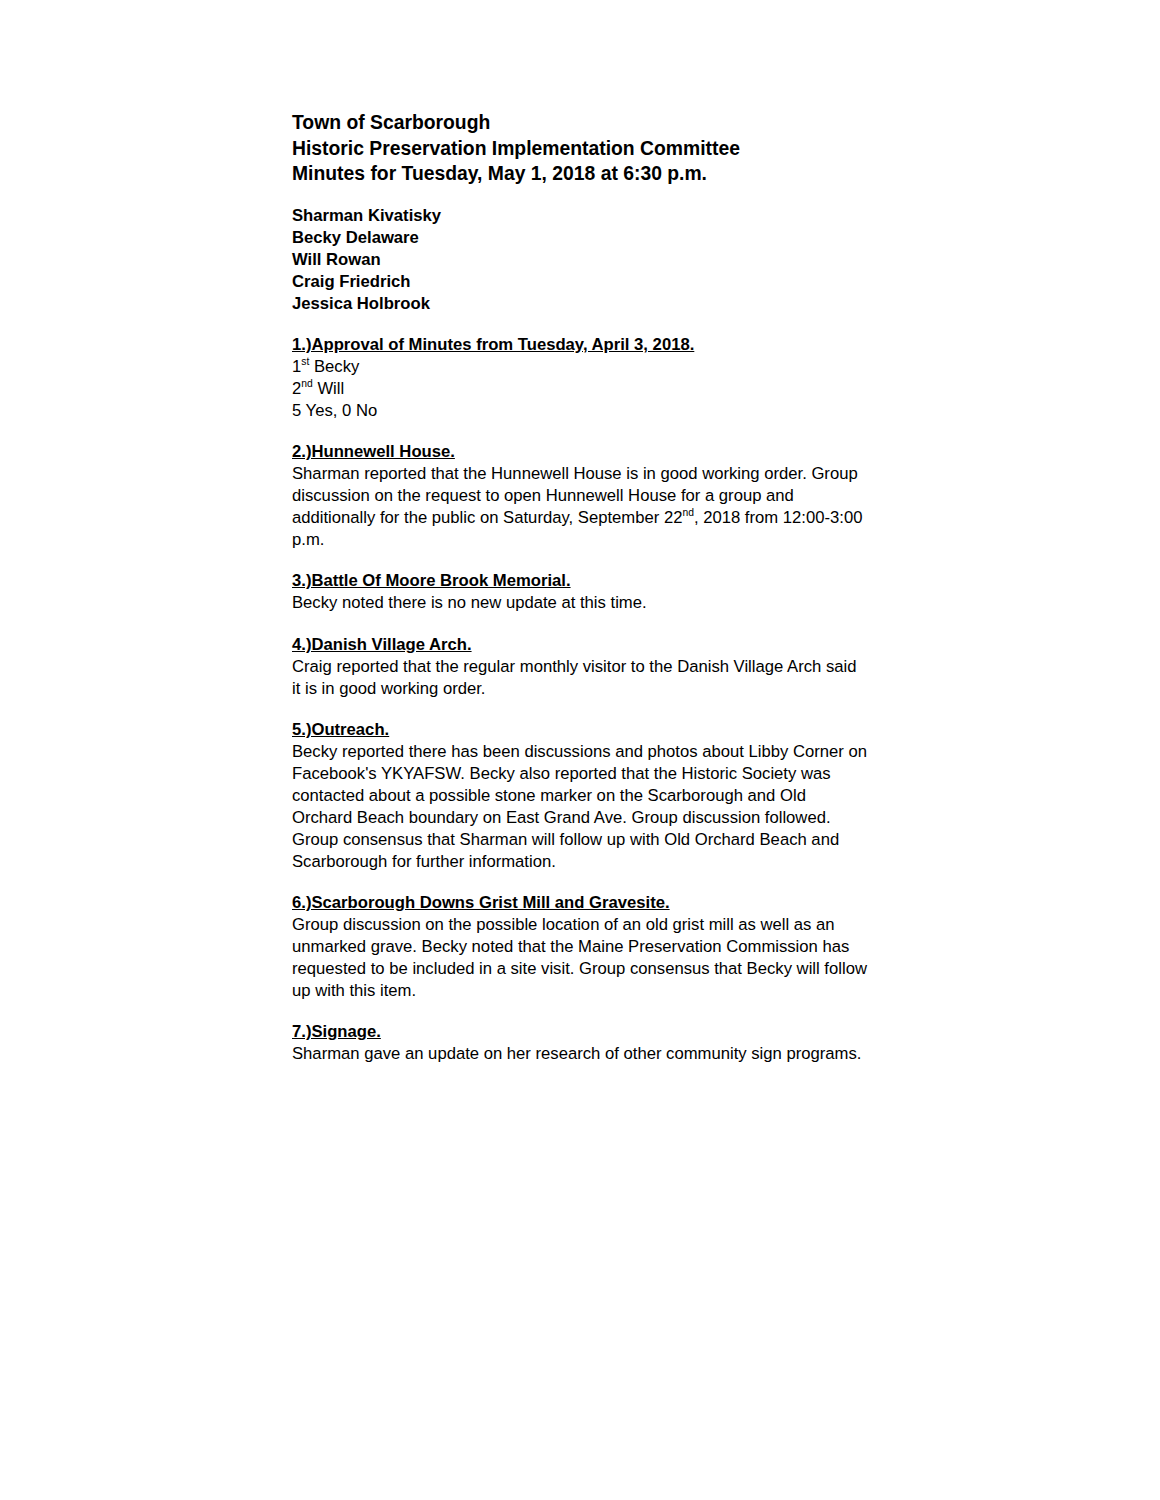Town of Scarborough
Historic Preservation Implementation Committee
Minutes for Tuesday, May 1, 2018 at 6:30 p.m.
Sharman Kivatisky
Becky Delaware
Will Rowan
Craig Friedrich
Jessica Holbrook
1.)Approval of Minutes from Tuesday, April 3, 2018.
1st Becky
2nd Will
5 Yes, 0 No
2.)Hunnewell House.
Sharman reported that the Hunnewell House is in good working order. Group discussion on the request to open Hunnewell House for a group and additionally for the public on Saturday, September 22nd, 2018 from 12:00-3:00 p.m.
3.)Battle Of Moore Brook Memorial.
Becky noted there is no new update at this time.
4.)Danish Village Arch.
Craig reported that the regular monthly visitor to the Danish Village Arch said it is in good working order.
5.)Outreach.
Becky reported there has been discussions and photos about Libby Corner on Facebook's YKYAFSW. Becky also reported that the Historic Society was contacted about a possible stone marker on the Scarborough and Old Orchard Beach boundary on East Grand Ave. Group discussion followed. Group consensus that Sharman will follow up with Old Orchard Beach and Scarborough for further information.
6.)Scarborough Downs Grist Mill and Gravesite.
Group discussion on the possible location of an old grist mill as well as an unmarked grave. Becky noted that the Maine Preservation Commission has requested to be included in a site visit. Group consensus that Becky will follow up with this item.
7.)Signage.
Sharman gave an update on her research of other community sign programs.